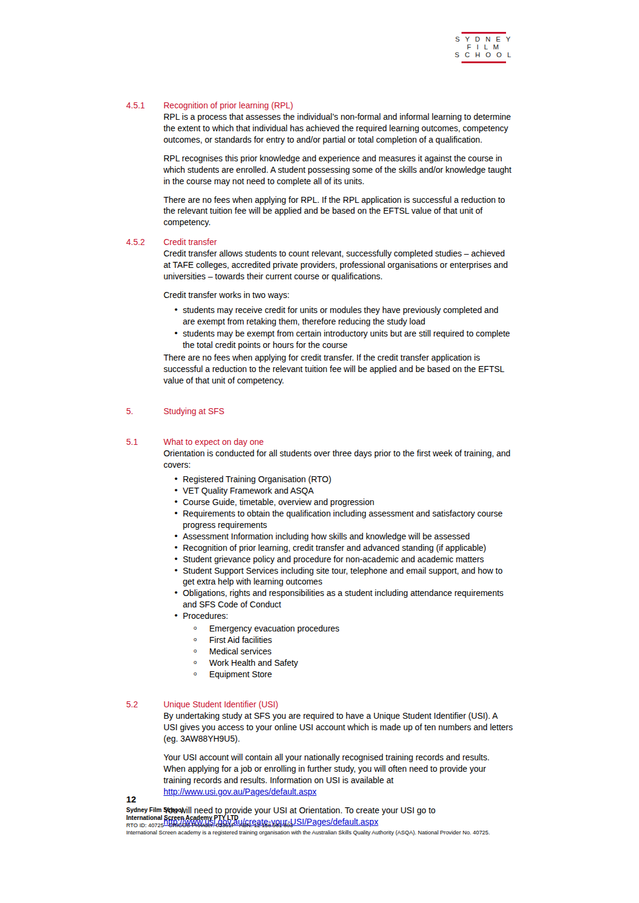S Y D N E Y
F I L M
S C H O O L
4.5.1
Recognition of prior learning (RPL)
RPL is a process that assesses the individual’s non-formal and informal learning to determine the extent to which that individual has achieved the required learning outcomes, competency outcomes, or standards for entry to and/or partial or total completion of a qualification.
RPL recognises this prior knowledge and experience and measures it against the course in which students are enrolled. A student possessing some of the skills and/or knowledge taught in the course may not need to complete all of its units.
There are no fees when applying for RPL. If the RPL application is successful a reduction to the relevant tuition fee will be applied and be based on the EFTSL value of that unit of competency.
4.5.2
Credit transfer
Credit transfer allows students to count relevant, successfully completed studies – achieved at TAFE colleges, accredited private providers, professional organisations or enterprises and universities – towards their current course or qualifications.
Credit transfer works in two ways:
students may receive credit for units or modules they have previously completed and are exempt from retaking them, therefore reducing the study load
students may be exempt from certain introductory units but are still required to complete the total credit points or hours for the course
There are no fees when applying for credit transfer. If the credit transfer application is successful a reduction to the relevant tuition fee will be applied and be based on the EFTSL value of that unit of competency.
5.
Studying at SFS
5.1
What to expect on day one
Orientation is conducted for all students over three days prior to the first week of training, and covers:
Registered Training Organisation (RTO)
VET Quality Framework and ASQA
Course Guide, timetable, overview and progression
Requirements to obtain the qualification including assessment and satisfactory course progress requirements
Assessment Information including how skills and knowledge will be assessed
Recognition of prior learning, credit transfer and advanced standing (if applicable)
Student grievance policy and procedure for non-academic and academic matters
Student Support Services including site tour, telephone and email support, and how to get extra help with learning outcomes
Obligations, rights and responsibilities as a student including attendance requirements and SFS Code of Conduct
Procedures:
Emergency evacuation procedures
First Aid facilities
Medical services
Work Health and Safety
Equipment Store
5.2
Unique Student Identifier (USI)
By undertaking study at SFS you are required to have a Unique Student Identifier (USI). A USI gives you access to your online USI account which is made up of ten numbers and letters (eg. 3AW88YH9U5).
Your USI account will contain all your nationally recognised training records and results. When applying for a job or enrolling in further study, you will often need to provide your training records and results. Information on USI is available at http://www.usi.gov.au/Pages/default.aspx
You will need to provide your USI at Orientation. To create your USI go to
http://www.usi.gov.au/create-your-USI/Pages/default.aspx
12
Sydney Film School
International Screen Academy PTY LTD
RTO ID: 40725 CRICOS Provider: 03361F ABN: 12 158 981 803
International Screen academy is a registered training organisation with the Australian Skills Quality Authority (ASQA). National Provider No. 40725.